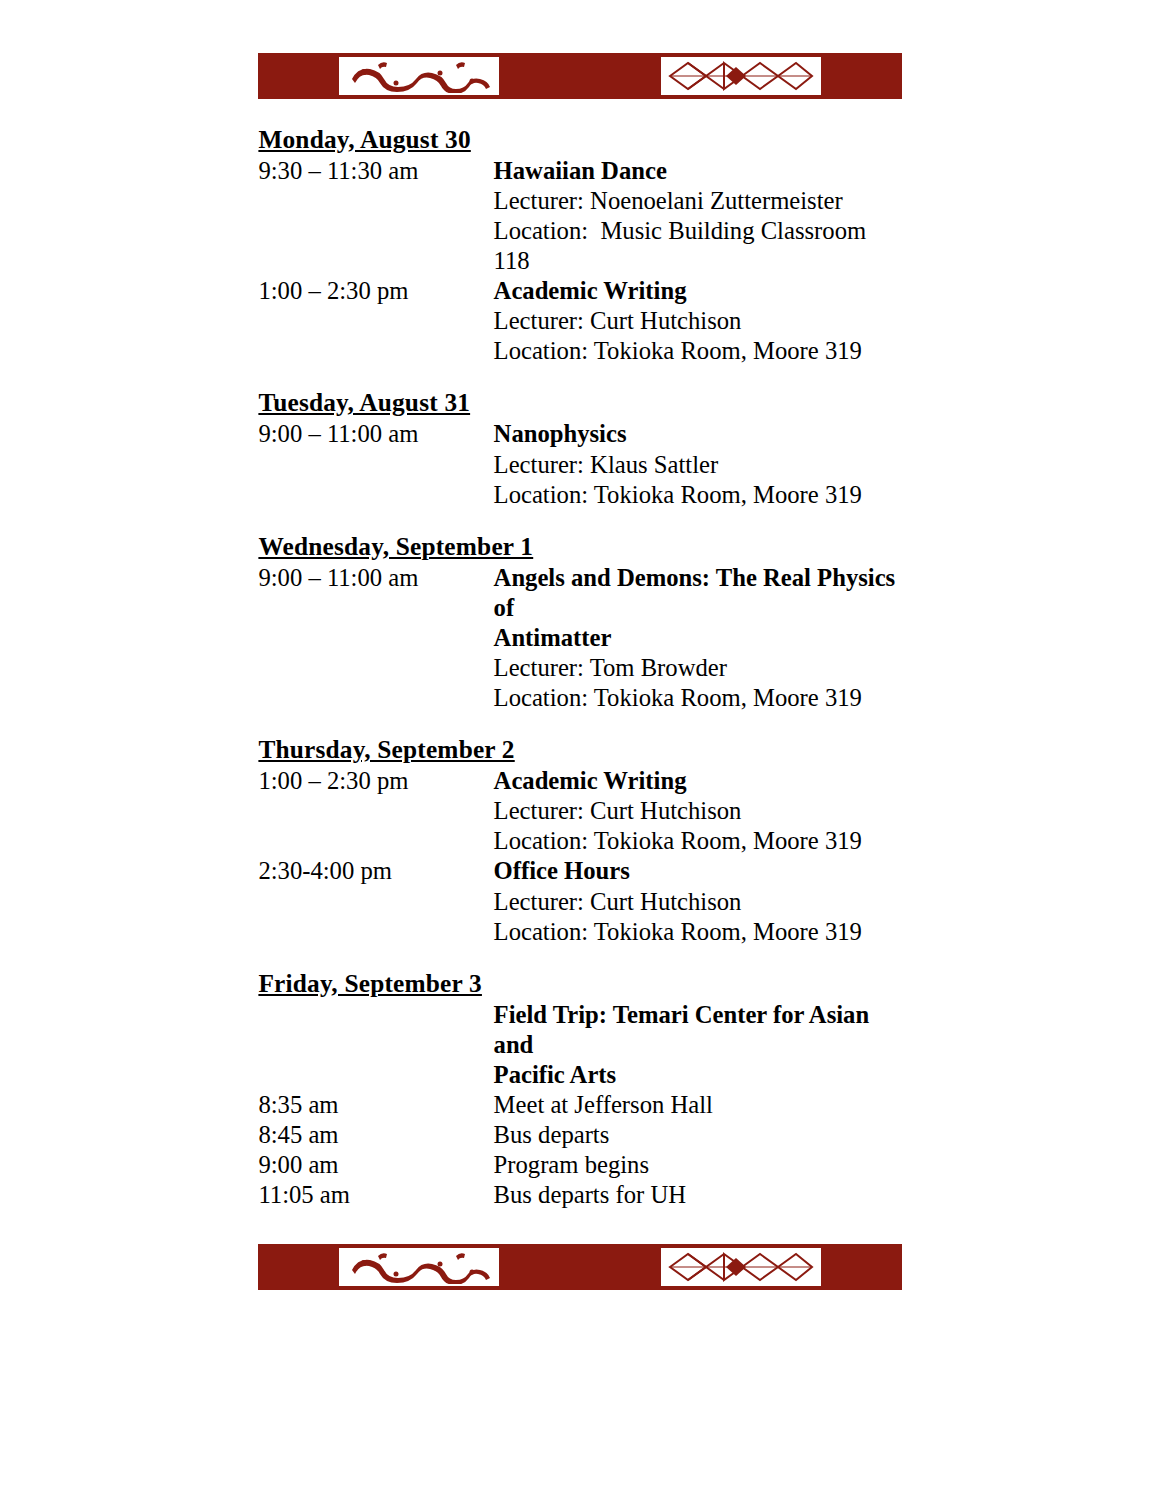Monday, August 30
| 9:30 – 11:30 am | Hawaiian Dance Lecturer: Noenoelani Zuttermeister Location: Music Building Classroom 118 |
| 1:00 – 2:30 pm | Academic Writing Lecturer: Curt Hutchison Location: Tokioka Room, Moore 319 |
Tuesday, August 31
| 9:00 – 11:00 am | Nanophysics Lecturer: Klaus Sattler Location: Tokioka Room, Moore 319 |
Wednesday, September 1
| 9:00 – 11:00 am | Angels and Demons: The Real Physics of Antimatter Lecturer: Tom Browder Location: Tokioka Room, Moore 319 |
Thursday, September 2
| 1:00 – 2:30 pm | Academic Writing Lecturer: Curt Hutchison Location: Tokioka Room, Moore 319 |
| 2:30-4:00 pm | Office Hours Lecturer: Curt Hutchison Location: Tokioka Room, Moore 319 |
Friday, September 3
| | Field Trip: Temari Center for Asian and Pacific Arts |
| 8:35 am | Meet at Jefferson Hall |
| 8:45 am | Bus departs |
| 9:00 am | Program begins |
| 11:05 am | Bus departs for UH |